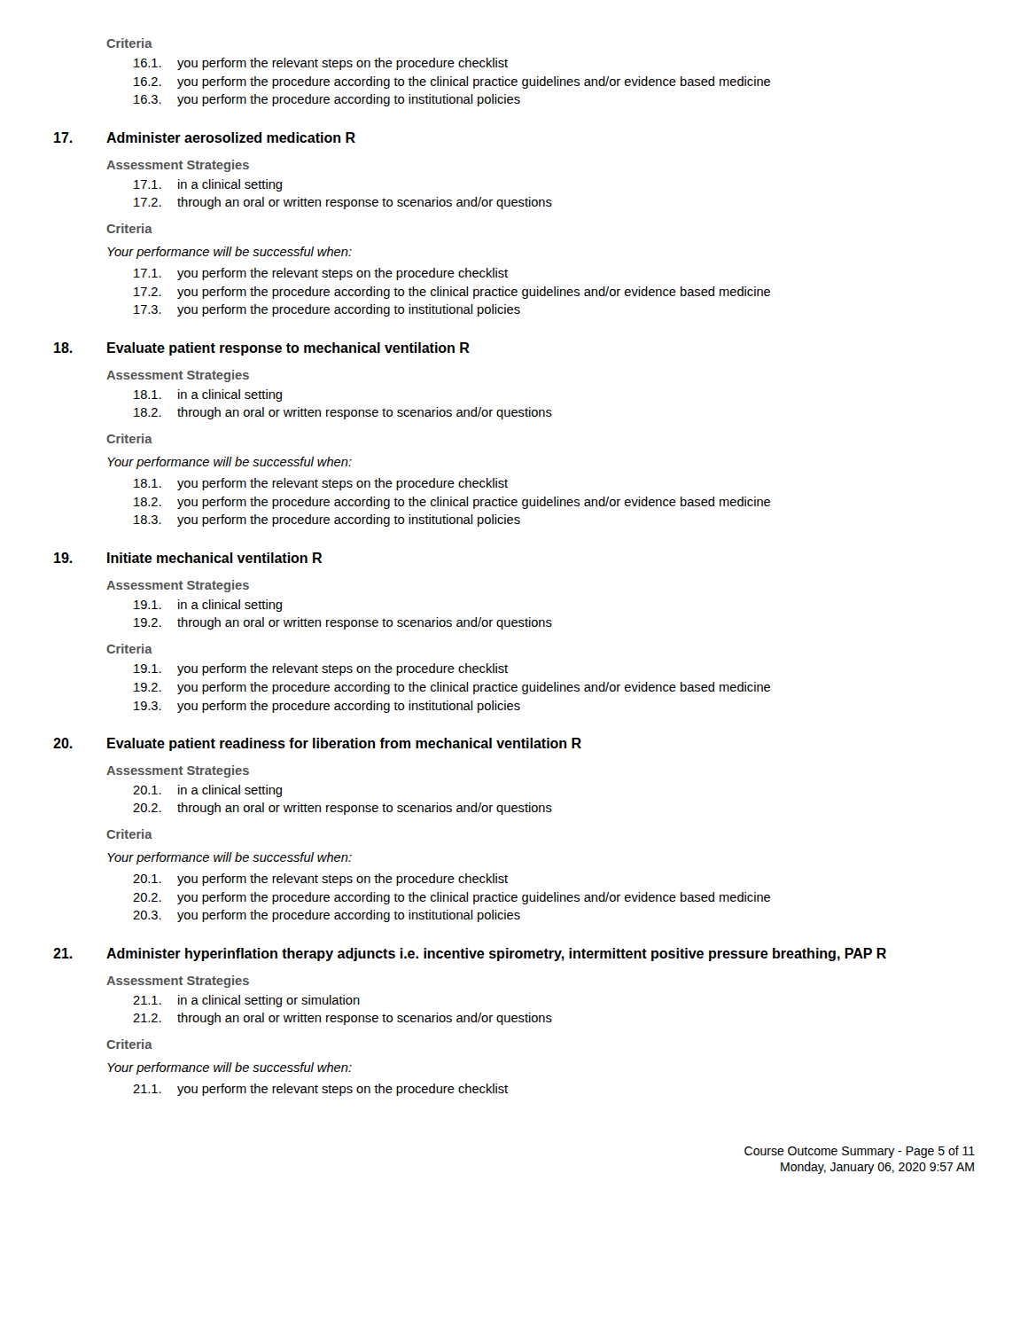Criteria
16.1. you perform the relevant steps on the procedure checklist
16.2. you perform the procedure according to the clinical practice guidelines and/or evidence based medicine
16.3. you perform the procedure according to institutional policies
17. Administer aerosolized medication R
Assessment Strategies
17.1. in a clinical setting
17.2. through an oral or written response to scenarios and/or questions
Criteria
Your performance will be successful when:
17.1. you perform the relevant steps on the procedure checklist
17.2. you perform the procedure according to the clinical practice guidelines and/or evidence based medicine
17.3. you perform the procedure according to institutional policies
18. Evaluate patient response to mechanical ventilation R
Assessment Strategies
18.1. in a clinical setting
18.2. through an oral or written response to scenarios and/or questions
Criteria
Your performance will be successful when:
18.1. you perform the relevant steps on the procedure checklist
18.2. you perform the procedure according to the clinical practice guidelines and/or evidence based medicine
18.3. you perform the procedure according to institutional policies
19. Initiate mechanical ventilation R
Assessment Strategies
19.1. in a clinical setting
19.2. through an oral or written response to scenarios and/or questions
Criteria
19.1. you perform the relevant steps on the procedure checklist
19.2. you perform the procedure according to the clinical practice guidelines and/or evidence based medicine
19.3. you perform the procedure according to institutional policies
20. Evaluate patient readiness for liberation from mechanical ventilation R
Assessment Strategies
20.1. in a clinical setting
20.2. through an oral or written response to scenarios and/or questions
Criteria
Your performance will be successful when:
20.1. you perform the relevant steps on the procedure checklist
20.2. you perform the procedure according to the clinical practice guidelines and/or evidence based medicine
20.3. you perform the procedure according to institutional policies
21. Administer hyperinflation therapy adjuncts i.e. incentive spirometry, intermittent positive pressure breathing, PAP R
Assessment Strategies
21.1. in a clinical setting or simulation
21.2. through an oral or written response to scenarios and/or questions
Criteria
Your performance will be successful when:
21.1. you perform the relevant steps on the procedure checklist
Course Outcome Summary - Page 5 of 11
Monday, January 06, 2020 9:57 AM